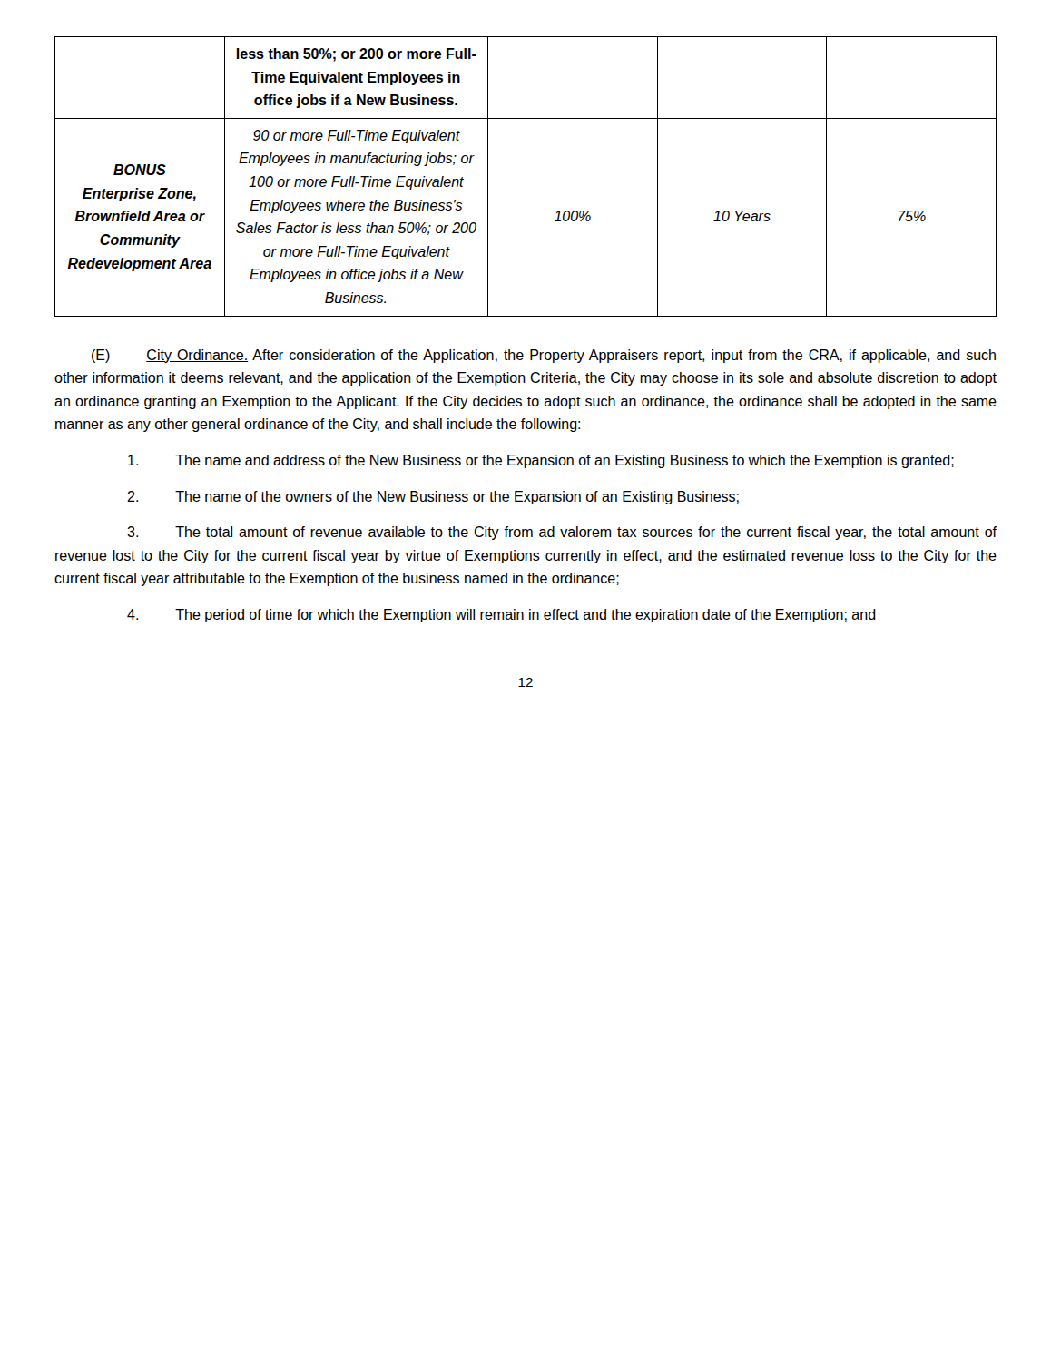| | less than 50%; or 200 or more Full-Time Equivalent Employees in office jobs if a New Business. | | | |
| BONUS Enterprise Zone, Brownfield Area or Community Redevelopment Area | 90 or more Full-Time Equivalent Employees in manufacturing jobs; or 100 or more Full-Time Equivalent Employees where the Business's Sales Factor is less than 50%; or 200 or more Full-Time Equivalent Employees in office jobs if a New Business. | 100% | 10 Years | 75% |
(E) City Ordinance. After consideration of the Application, the Property Appraisers report, input from the CRA, if applicable, and such other information it deems relevant, and the application of the Exemption Criteria, the City may choose in its sole and absolute discretion to adopt an ordinance granting an Exemption to the Applicant. If the City decides to adopt such an ordinance, the ordinance shall be adopted in the same manner as any other general ordinance of the City, and shall include the following:
1. The name and address of the New Business or the Expansion of an Existing Business to which the Exemption is granted;
2. The name of the owners of the New Business or the Expansion of an Existing Business;
3. The total amount of revenue available to the City from ad valorem tax sources for the current fiscal year, the total amount of revenue lost to the City for the current fiscal year by virtue of Exemptions currently in effect, and the estimated revenue loss to the City for the current fiscal year attributable to the Exemption of the business named in the ordinance;
4. The period of time for which the Exemption will remain in effect and the expiration date of the Exemption; and
12